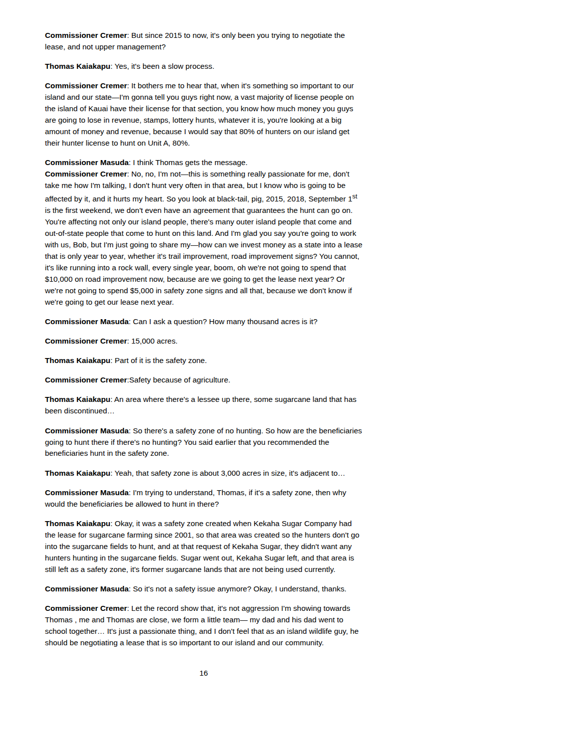Commissioner Cremer: But since 2015 to now, it's only been you trying to negotiate the lease, and not upper management?
Thomas Kaiakapu: Yes, it's been a slow process.
Commissioner Cremer: It bothers me to hear that, when it's something so important to our island and our state—I'm gonna tell you guys right now, a vast majority of license people on the island of Kauai have their license for that section, you know how much money you guys are going to lose in revenue, stamps, lottery hunts, whatever it is, you're looking at a big amount of money and revenue, because I would say that 80% of hunters on our island get their hunter license to hunt on Unit A, 80%.
Commissioner Masuda: I think Thomas gets the message.
Commissioner Cremer: No, no, I'm not—this is something really passionate for me, don't take me how I'm talking, I don't hunt very often in that area, but I know who is going to be affected by it, and it hurts my heart. So you look at black-tail, pig, 2015, 2018, September 1st is the first weekend, we don't even have an agreement that guarantees the hunt can go on. You're affecting not only our island people, there's many outer island people that come and out-of-state people that come to hunt on this land. And I'm glad you say you're going to work with us, Bob, but I'm just going to share my—how can we invest money as a state into a lease that is only year to year, whether it's trail improvement, road improvement signs? You cannot, it's like running into a rock wall, every single year, boom, oh we're not going to spend that $10,000 on road improvement now, because are we going to get the lease next year? Or we're not going to spend $5,000 in safety zone signs and all that, because we don't know if we're going to get our lease next year.
Commissioner Masuda: Can I ask a question? How many thousand acres is it?
Commissioner Cremer: 15,000 acres.
Thomas Kaiakapu: Part of it is the safety zone.
Commissioner Cremer:Safety because of agriculture.
Thomas Kaiakapu: An area where there's a lessee up there, some sugarcane land that has been discontinued…
Commissioner Masuda: So there's a safety zone of no hunting. So how are the beneficiaries going to hunt there if there's no hunting? You said earlier that you recommended the beneficiaries hunt in the safety zone.
Thomas Kaiakapu: Yeah, that safety zone is about 3,000 acres in size, it's adjacent to…
Commissioner Masuda: I'm trying to understand, Thomas, if it's a safety zone, then why would the beneficiaries be allowed to hunt in there?
Thomas Kaiakapu: Okay, it was a safety zone created when Kekaha Sugar Company had the lease for sugarcane farming since 2001, so that area was created so the hunters don't go into the sugarcane fields to hunt, and at that request of Kekaha Sugar, they didn't want any hunters hunting in the sugarcane fields. Sugar went out, Kekaha Sugar left, and that area is still left as a safety zone, it's former sugarcane lands that are not being used currently.
Commissioner Masuda: So it's not a safety issue anymore? Okay, I understand, thanks.
Commissioner Cremer: Let the record show that, it's not aggression I'm showing towards Thomas , me and Thomas are close, we form a little team— my dad and his dad went to school together… It's just a passionate thing, and I don't feel that as an island wildlife guy, he should be negotiating a lease that is so important to our island and our community.
16